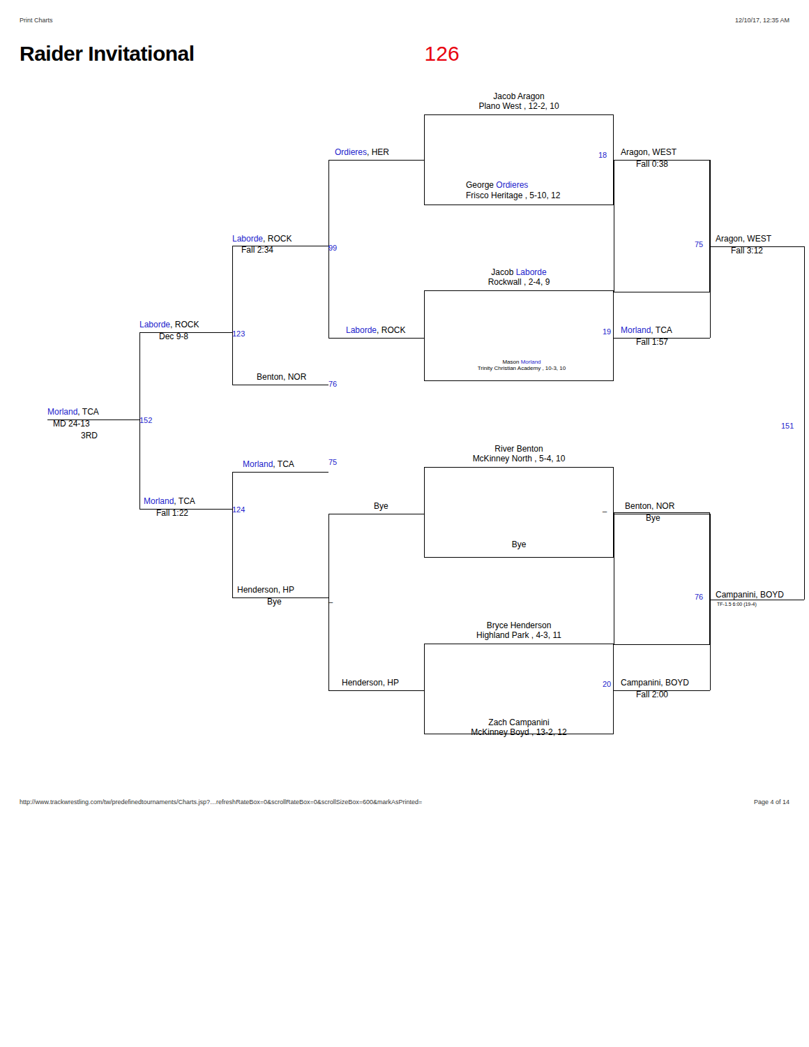Print Charts
12/10/17, 12:35 AM
Raider Invitational
126
Jacob Aragon
Plano West , 12-2, 10
George Ordieres
Frisco Heritage , 5-10, 12
Jacob Laborde
Rockwall , 2-4, 9
Mason Morland
Trinity Christian Academy , 10-3, 10
River Benton
McKinney North , 5-4, 10
Bye
Bryce Henderson
Highland Park , 4-3, 11
Zach Campanini
McKinney Boyd , 13-2, 12
Ordieres, HER
Laborde, ROCK
Bye
Henderson, HP
Laborde, ROCK
Fall 2:34
99
Benton, NOR
76
Morland, TCA
75
Henderson, HP
Bye
_
Laborde, ROCK
Dec 9-8
123
Morland, TCA
Fall 1:22
124
Morland, TCA
MD 24-13
3RD
152
18
Aragon, WEST
Fall 0:38
19
Morland, TCA
Fall 1:57
_
Benton, NOR
Bye
20
Campanini, BOYD
Fall 2:00
75
Aragon, WEST
Fall 3:12
76
Campanini, BOYD
TF-1.5 6:00 (19-4)
151
http://www.trackwrestling.com/tw/predefinedtournaments/Charts.jsp?…refreshRateBox=0&scrollRateBox=0&scrollSizeBox=600&markAsPrinted=
Page 4 of 14